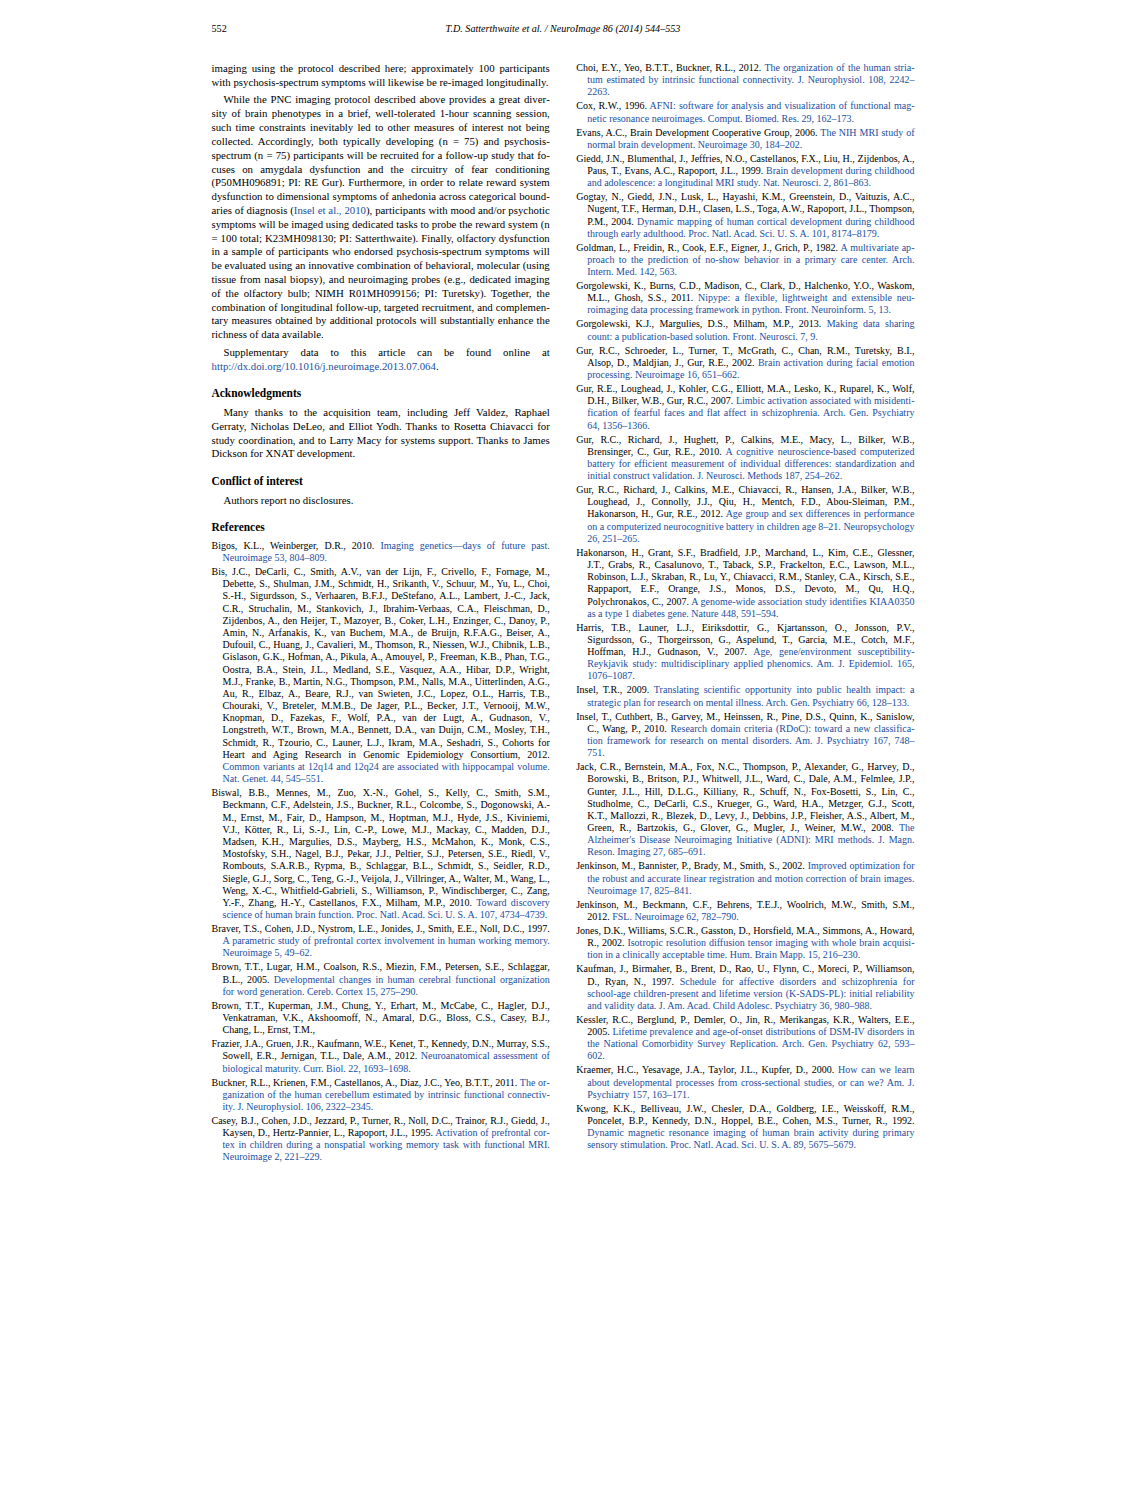552
T.D. Satterthwaite et al. / NeuroImage 86 (2014) 544–553
imaging using the protocol described here; approximately 100 participants with psychosis-spectrum symptoms will likewise be re-imaged longitudinally.
While the PNC imaging protocol described above provides a great diversity of brain phenotypes in a brief, well-tolerated 1-hour scanning session, such time constraints inevitably led to other measures of interest not being collected. Accordingly, both typically developing (n = 75) and psychosis-spectrum (n = 75) participants will be recruited for a follow-up study that focuses on amygdala dysfunction and the circuitry of fear conditioning (P50MH096891; PI: RE Gur). Furthermore, in order to relate reward system dysfunction to dimensional symptoms of anhedonia across categorical boundaries of diagnosis (Insel et al., 2010), participants with mood and/or psychotic symptoms will be imaged using dedicated tasks to probe the reward system (n = 100 total; K23MH098130; PI: Satterthwaite). Finally, olfactory dysfunction in a sample of participants who endorsed psychosis-spectrum symptoms will be evaluated using an innovative combination of behavioral, molecular (using tissue from nasal biopsy), and neuroimaging probes (e.g., dedicated imaging of the olfactory bulb; NIMH R01MH099156; PI: Turetsky). Together, the combination of longitudinal follow-up, targeted recruitment, and complementary measures obtained by additional protocols will substantially enhance the richness of data available.
Supplementary data to this article can be found online at http://dx.doi.org/10.1016/j.neuroimage.2013.07.064.
Acknowledgments
Many thanks to the acquisition team, including Jeff Valdez, Raphael Gerraty, Nicholas DeLeo, and Elliot Yodh. Thanks to Rosetta Chiavacci for study coordination, and to Larry Macy for systems support. Thanks to James Dickson for XNAT development.
Conflict of interest
Authors report no disclosures.
References
Bigos, K.L., Weinberger, D.R., 2010. Imaging genetics—days of future past. Neuroimage 53, 804–809.
Bis, J.C., DeCarli, C., Smith, A.V., van der Lijn, F., Crivello, F., Fornage, M., Debette, S., Shulman, J.M., Schmidt, H., Srikanth, V., Schuur, M., Yu, L., Choi, S.-H., Sigurdsson, S., Verhaaren, B.F.J., DeStefano, A.L., Lambert, J.-C., Jack, C.R., Struchalin, M., Stankovich, J., Ibrahim-Verbaas, C.A., Fleischman, D., Zijdenbos, A., den Heijer, T., Mazoyer, B., Coker, L.H., Enzinger, C., Danoy, P., Amin, N., Arfanakis, K., van Buchem, M.A., de Bruijn, R.F.A.G., Beiser, A., Dufouil, C., Huang, J., Cavalieri, M., Thomson, R., Niessen, W.J., Chibnik, L.B., Gislason, G.K., Hofman, A., Pikula, A., Amouyel, P., Freeman, K.B., Phan, T.G., Oostra, B.A., Stein, J.L., Medland, S.E., Vasquez, A.A., Hibar, D.P., Wright, M.J., Franke, B., Martin, N.G., Thompson, P.M., Nalls, M.A., Uitterlinden, A.G., Au, R., Elbaz, A., Beare, R.J., van Swieten, J.C., Lopez, O.L., Harris, T.B., Chouraki, V., Breteler, M.M.B., De Jager, P.L., Becker, J.T., Vernooij, M.W., Knopman, D., Fazekas, F., Wolf, P.A., van der Lugt, A., Gudnason, V., Longstreth, W.T., Brown, M.A., Bennett, D.A., van Duijn, C.M., Mosley, T.H., Schmidt, R., Tzourio, C., Launer, L.J., Ikram, M.A., Seshadri, S., Cohorts for Heart and Aging Research in Genomic Epidemiology Consortium, 2012. Common variants at 12q14 and 12q24 are associated with hippocampal volume. Nat. Genet. 44, 545–551.
Biswal, B.B., Mennes, M., Zuo, X.-N., Gohel, S., Kelly, C., Smith, S.M., Beckmann, C.F., Adelstein, J.S., Buckner, R.L., Colcombe, S., Dogonowski, A.-M., Ernst, M., Fair, D., Hampson, M., Hoptman, M.J., Hyde, J.S., Kiviniemi, V.J., Kötter, R., Li, S.-J., Lin, C.-P., Lowe, M.J., Mackay, C., Madden, D.J., Madsen, K.H., Margulies, D.S., Mayberg, H.S., McMahon, K., Monk, C.S., Mostofsky, S.H., Nagel, B.J., Pekar, J.J., Peltier, S.J., Petersen, S.E., Riedl, V., Rombouts, S.A.R.B., Rypma, B., Schlaggar, B.L., Schmidt, S., Seidler, R.D., Siegle, G.J., Sorg, C., Teng, G.-J., Veijola, J., Villringer, A., Walter, M., Wang, L., Weng, X.-C., Whitfield-Gabrieli, S., Williamson, P., Windischberger, C., Zang, Y.-F., Zhang, H.-Y., Castellanos, F.X., Milham, M.P., 2010. Toward discovery science of human brain function. Proc. Natl. Acad. Sci. U. S. A. 107, 4734–4739.
Braver, T.S., Cohen, J.D., Nystrom, L.E., Jonides, J., Smith, E.E., Noll, D.C., 1997. A parametric study of prefrontal cortex involvement in human working memory. Neuroimage 5, 49–62.
Brown, T.T., Lugar, H.M., Coalson, R.S., Miezin, F.M., Petersen, S.E., Schlaggar, B.L., 2005. Developmental changes in human cerebral functional organization for word generation. Cereb. Cortex 15, 275–290.
Brown, T.T., Kuperman, J.M., Chung, Y., Erhart, M., McCabe, C., Hagler, D.J., Venkatraman, V.K., Akshoomoff, N., Amaral, D.G., Bloss, C.S., Casey, B.J., Chang, L., Ernst, T.M.,
Frazier, J.A., Gruen, J.R., Kaufmann, W.E., Kenet, T., Kennedy, D.N., Murray, S.S., Sowell, E.R., Jernigan, T.L., Dale, A.M., 2012. Neuroanatomical assessment of biological maturity. Curr. Biol. 22, 1693–1698.
Buckner, R.L., Krienen, F.M., Castellanos, A., Diaz, J.C., Yeo, B.T.T., 2011. The organization of the human cerebellum estimated by intrinsic functional connectivity. J. Neurophysiol. 106, 2322–2345.
Casey, B.J., Cohen, J.D., Jezzard, P., Turner, R., Noll, D.C., Trainor, R.J., Giedd, J., Kaysen, D., Hertz-Pannier, L., Rapoport, J.L., 1995. Activation of prefrontal cortex in children during a nonspatial working memory task with functional MRI. Neuroimage 2, 221–229.
Choi, E.Y., Yeo, B.T.T., Buckner, R.L., 2012. The organization of the human striatum estimated by intrinsic functional connectivity. J. Neurophysiol. 108, 2242–2263.
Cox, R.W., 1996. AFNI: software for analysis and visualization of functional magnetic resonance neuroimages. Comput. Biomed. Res. 29, 162–173.
Evans, A.C., Brain Development Cooperative Group, 2006. The NIH MRI study of normal brain development. Neuroimage 30, 184–202.
Giedd, J.N., Blumenthal, J., Jeffries, N.O., Castellanos, F.X., Liu, H., Zijdenbos, A., Paus, T., Evans, A.C., Rapoport, J.L., 1999. Brain development during childhood and adolescence: a longitudinal MRI study. Nat. Neurosci. 2, 861–863.
Gogtay, N., Giedd, J.N., Lusk, L., Hayashi, K.M., Greenstein, D., Vaituzis, A.C., Nugent, T.F., Herman, D.H., Clasen, L.S., Toga, A.W., Rapoport, J.L., Thompson, P.M., 2004. Dynamic mapping of human cortical development during childhood through early adulthood. Proc. Natl. Acad. Sci. U. S. A. 101, 8174–8179.
Goldman, L., Freidin, R., Cook, E.F., Eigner, J., Grich, P., 1982. A multivariate approach to the prediction of no-show behavior in a primary care center. Arch. Intern. Med. 142, 563.
Gorgolewski, K., Burns, C.D., Madison, C., Clark, D., Halchenko, Y.O., Waskom, M.L., Ghosh, S.S., 2011. Nipype: a flexible, lightweight and extensible neuroimaging data processing framework in python. Front. Neuroinform. 5, 13.
Gorgolewski, K.J., Margulies, D.S., Milham, M.P., 2013. Making data sharing count: a publication-based solution. Front. Neurosci. 7, 9.
Gur, R.C., Schroeder, L., Turner, T., McGrath, C., Chan, R.M., Turetsky, B.I., Alsop, D., Maldjian, J., Gur, R.E., 2002. Brain activation during facial emotion processing. Neuroimage 16, 651–662.
Gur, R.E., Loughead, J., Kohler, C.G., Elliott, M.A., Lesko, K., Ruparel, K., Wolf, D.H., Bilker, W.B., Gur, R.C., 2007. Limbic activation associated with misidentification of fearful faces and flat affect in schizophrenia. Arch. Gen. Psychiatry 64, 1356–1366.
Gur, R.C., Richard, J., Hughett, P., Calkins, M.E., Macy, L., Bilker, W.B., Brensinger, C., Gur, R.E., 2010. A cognitive neuroscience-based computerized battery for efficient measurement of individual differences: standardization and initial construct validation. J. Neurosci. Methods 187, 254–262.
Gur, R.C., Richard, J., Calkins, M.E., Chiavacci, R., Hansen, J.A., Bilker, W.B., Loughead, J., Connolly, J.J., Qiu, H., Mentch, F.D., Abou-Sleiman, P.M., Hakonarson, H., Gur, R.E., 2012. Age group and sex differences in performance on a computerized neurocognitive battery in children age 8–21. Neuropsychology 26, 251–265.
Hakonarson, H., Grant, S.F., Bradfield, J.P., Marchand, L., Kim, C.E., Glessner, J.T., Grabs, R., Casalunovo, T., Taback, S.P., Frackelton, E.C., Lawson, M.L., Robinson, L.J., Skraban, R., Lu, Y., Chiavacci, R.M., Stanley, C.A., Kirsch, S.E., Rappaport, E.F., Orange, J.S., Monos, D.S., Devoto, M., Qu, H.Q., Polychronakos, C., 2007. A genome-wide association study identifies KIAA0350 as a type 1 diabetes gene. Nature 448, 591–594.
Harris, T.B., Launer, L.J., Eiriksdottir, G., Kjartansson, O., Jonsson, P.V., Sigurdsson, G., Thorgeirsson, G., Aspelund, T., Garcia, M.E., Cotch, M.F., Hoffman, H.J., Gudnason, V., 2007. Age, gene/environment susceptibility-Reykjavik study: multidisciplinary applied phenomics. Am. J. Epidemiol. 165, 1076–1087.
Insel, T.R., 2009. Translating scientific opportunity into public health impact: a strategic plan for research on mental illness. Arch. Gen. Psychiatry 66, 128–133.
Insel, T., Cuthbert, B., Garvey, M., Heinssen, R., Pine, D.S., Quinn, K., Sanislow, C., Wang, P., 2010. Research domain criteria (RDoC): toward a new classification framework for research on mental disorders. Am. J. Psychiatry 167, 748–751.
Jack, C.R., Bernstein, M.A., Fox, N.C., Thompson, P., Alexander, G., Harvey, D., Borowski, B., Britson, P.J., Whitwell, J.L., Ward, C., Dale, A.M., Felmlee, J.P., Gunter, J.L., Hill, D.L.G., Killiany, R., Schuff, N., Fox-Bosetti, S., Lin, C., Studholme, C., DeCarli, C.S., Krueger, G., Ward, H.A., Metzger, G.J., Scott, K.T., Mallozzi, R., Blezek, D., Levy, J., Debbins, J.P., Fleisher, A.S., Albert, M., Green, R., Bartzokis, G., Glover, G., Mugler, J., Weiner, M.W., 2008. The Alzheimer's Disease Neuroimaging Initiative (ADNI): MRI methods. J. Magn. Reson. Imaging 27, 685–691.
Jenkinson, M., Bannister, P., Brady, M., Smith, S., 2002. Improved optimization for the robust and accurate linear registration and motion correction of brain images. Neuroimage 17, 825–841.
Jenkinson, M., Beckmann, C.F., Behrens, T.E.J., Woolrich, M.W., Smith, S.M., 2012. FSL. Neuroimage 62, 782–790.
Jones, D.K., Williams, S.C.R., Gasston, D., Horsfield, M.A., Simmons, A., Howard, R., 2002. Isotropic resolution diffusion tensor imaging with whole brain acquisition in a clinically acceptable time. Hum. Brain Mapp. 15, 216–230.
Kaufman, J., Birmaher, B., Brent, D., Rao, U., Flynn, C., Moreci, P., Williamson, D., Ryan, N., 1997. Schedule for affective disorders and schizophrenia for school-age children-present and lifetime version (K-SADS-PL): initial reliability and validity data. J. Am. Acad. Child Adolesc. Psychiatry 36, 980–988.
Kessler, R.C., Berglund, P., Demler, O., Jin, R., Merikangas, K.R., Walters, E.E., 2005. Lifetime prevalence and age-of-onset distributions of DSM-IV disorders in the National Comorbidity Survey Replication. Arch. Gen. Psychiatry 62, 593–602.
Kraemer, H.C., Yesavage, J.A., Taylor, J.L., Kupfer, D., 2000. How can we learn about developmental processes from cross-sectional studies, or can we? Am. J. Psychiatry 157, 163–171.
Kwong, K.K., Belliveau, J.W., Chesler, D.A., Goldberg, I.E., Weisskoff, R.M., Poncelet, B.P., Kennedy, D.N., Hoppel, B.E., Cohen, M.S., Turner, R., 1992. Dynamic magnetic resonance imaging of human brain activity during primary sensory stimulation. Proc. Natl. Acad. Sci. U. S. A. 89, 5675–5679.